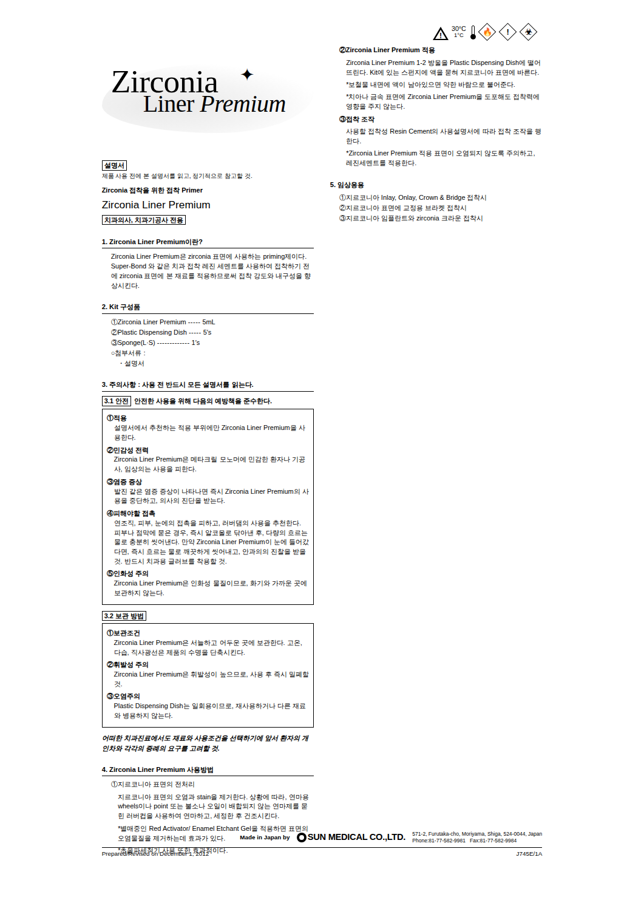!
30°C
1°C
🔥
!
☣
Zirconia Liner Premium
설명서
제품 사용 전에 본 설명서를 읽고, 정기적으로 참고할 것.
Zirconia 접착을 위한 접착 Primer
Zirconia Liner Premium
치과의사, 치과기공사 전용
1. Zirconia Liner Premium이란?
Zirconia Liner Premium은 zirconia 표면에 사용하는 priming제이다. Super-Bond 와 같은 치과 접착 레진 세멘트를 사용하여 접착하기 전에 zirconia 표면에 본 재료를 적용하므로써 접착 강도와 내구성을 향상시킨다.
2. Kit 구성품
①Zirconia Liner Premium ----- 5mL
②Plastic Dispensing Dish ----- 5′s
③Sponge(L·S) ------------- 1′s
○첨부서류 :
・설명서
3. 주의사항 : 사용 전 반드시 모든 설명서를 읽는다.
3.1 안전 안전한 사용을 위해 다음의 예방책을 준수한다.
①적용
설명서에서 추천하는 적용 부위에만 Zirconia Liner Premium을 사용한다.
②민감성 전력
Zirconia Liner Premium은 메타크릴 모노머에 민감한 환자나 기공사, 임상의는 사용을 피한다.
③염증 증상
발진 같은 염증 증상이 나타나면 즉시 Zirconia Liner Premium의 사용을 중단하고, 의사의 진단을 받는다.
④피해야할 접촉
연조직, 피부, 눈에의 접촉을 피하고, 러버댐의 사용을 추천한다. 피부나 점막에 묻은 경우, 즉시 알코올로 닦아낸 후, 다량의 흐르는 물로 충분히 씻어낸다. 만약 Zirconia Liner Premium이 눈에 들어갔다면, 즉시 흐르는 물로 깨끗하게 씻어내고, 안과의의 진찰을 받을 것. 반드시 치과용 글러브를 착용할 것.
⑤인화성 주의
Zirconia Liner Premium은 인화성 물질이므로, 화기와 가까운 곳에 보관하지 않는다.
3.2 보관 방법
①보관조건
Zirconia Liner Premium은 서늘하고 어두운 곳에 보관한다. 고온, 다습, 직사광선은 제품의 수명을 단축시킨다.
②휘발성 주의
Zirconia Liner Premium은 휘발성이 높으므로, 사용 후 즉시 밀폐할 것.
③오염주의
Plastic Dispensing Dish는 일회용이므로, 재사용하거나 다른 재료와 병용하지 않는다.
어떠한 치과진료에서도 재료와 사용조건을 선택하기에 앞서 환자의 개인차와 각각의 증례의 요구를 고려할 것.
4. Zirconia Liner Premium 사용방법
①지르코니아 표면의 전처리
지르코니아 표면의 오염과 stain을 제거한다. 상황에 따라, 연마용 wheels이나 point 또는 불소나 오일이 배합되지 않는 연마제를 묻힌 러버컵을 사용하여 연마하고, 세정한 후 건조시킨다.
*별매중인 Red Activator/ Enamel Etchant Gel을 적용하면 표면의 오염물질을 제거하는데 효과가 있다.
*초음파세척기 사용 또한 효과적이다.
②Zirconia Liner Premium 적용
Zirconia Liner Premium 1-2 방울을 Plastic Dispensing Dish에 떨어뜨린다. Kit에 있는 스펀지에 액을 묻혀 지르코니아 표면에 바른다.
*보철물 내면에 액이 남아있으면 약한 바람으로 불어준다.
*치아나 금속 표면에 Zirconia Liner Premium을 도포해도 접착력에 영향을 주지 않는다.
③접착 조작
사용할 접착성 Resin Cement의 사용설명서에 따라 접착 조작을 행한다.
*Zirconia Liner Premium 적용 표면이 오염되지 않도록 주의하고, 레진세멘트를 적용한다.
5. 임상응용
①지르코니아 Inlay, Onlay, Crown & Bridge 접착시
②지르코니아 표면에 교정용 브라켓 접착시
③지르코니아 임플란트와 zirconia 크라운 접착시
Made in Japan by SUN MEDICAL CO.,LTD. 571-2, Furutaka-cho, Moriyama, Shiga, 524-0044, Japan
Phone:81-77-582-9981 Fax:81-77-582-9984
Prepared/Revised on December 1, 2012 J745E/1A